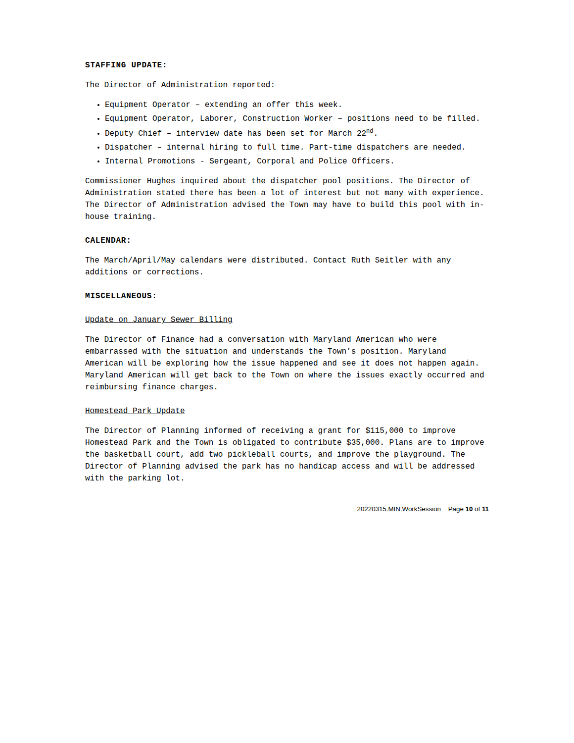STAFFING UPDATE:
The Director of Administration reported:
Equipment Operator – extending an offer this week.
Equipment Operator, Laborer, Construction Worker – positions need to be filled.
Deputy Chief – interview date has been set for March 22nd.
Dispatcher – internal hiring to full time. Part-time dispatchers are needed.
Internal Promotions - Sergeant, Corporal and Police Officers.
Commissioner Hughes inquired about the dispatcher pool positions. The Director of Administration stated there has been a lot of interest but not many with experience. The Director of Administration advised the Town may have to build this pool with in-house training.
CALENDAR:
The March/April/May calendars were distributed. Contact Ruth Seitler with any additions or corrections.
MISCELLANEOUS:
Update on January Sewer Billing
The Director of Finance had a conversation with Maryland American who were embarrassed with the situation and understands the Town’s position. Maryland American will be exploring how the issue happened and see it does not happen again. Maryland American will get back to the Town on where the issues exactly occurred and reimbursing finance charges.
Homestead Park Update
The Director of Planning informed of receiving a grant for $115,000 to improve Homestead Park and the Town is obligated to contribute $35,000. Plans are to improve the basketball court, add two pickleball courts, and improve the playground. The Director of Planning advised the park has no handicap access and will be addressed with the parking lot.
20220315.MIN.WorkSession Page 10 of 11